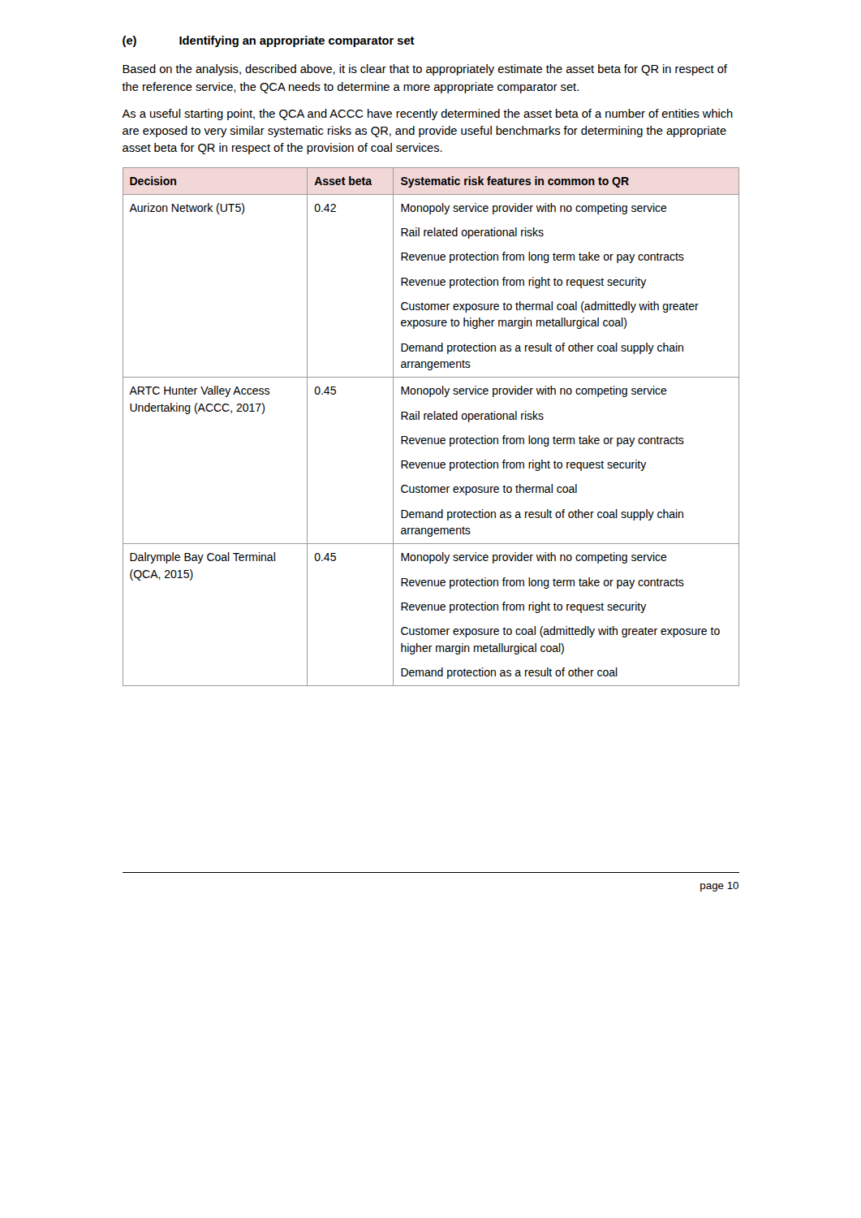(e) Identifying an appropriate comparator set
Based on the analysis, described above, it is clear that to appropriately estimate the asset beta for QR in respect of the reference service, the QCA needs to determine a more appropriate comparator set.
As a useful starting point, the QCA and ACCC have recently determined the asset beta of a number of entities which are exposed to very similar systematic risks as QR, and provide useful benchmarks for determining the appropriate asset beta for QR in respect of the provision of coal services.
| Decision | Asset beta | Systematic risk features in common to QR |
| --- | --- | --- |
| Aurizon Network (UT5) | 0.42 | Monopoly service provider with no competing service Rail related operational risks Revenue protection from long term take or pay contracts Revenue protection from right to request security Customer exposure to thermal coal (admittedly with greater exposure to higher margin metallurgical coal) Demand protection as a result of other coal supply chain arrangements |
| ARTC Hunter Valley Access Undertaking (ACCC, 2017) | 0.45 | Monopoly service provider with no competing service Rail related operational risks Revenue protection from long term take or pay contracts Revenue protection from right to request security Customer exposure to thermal coal Demand protection as a result of other coal supply chain arrangements |
| Dalrymple Bay Coal Terminal (QCA, 2015) | 0.45 | Monopoly service provider with no competing service Revenue protection from long term take or pay contracts Revenue protection from right to request security Customer exposure to coal (admittedly with greater exposure to higher margin metallurgical coal) Demand protection as a result of other coal |
page 10